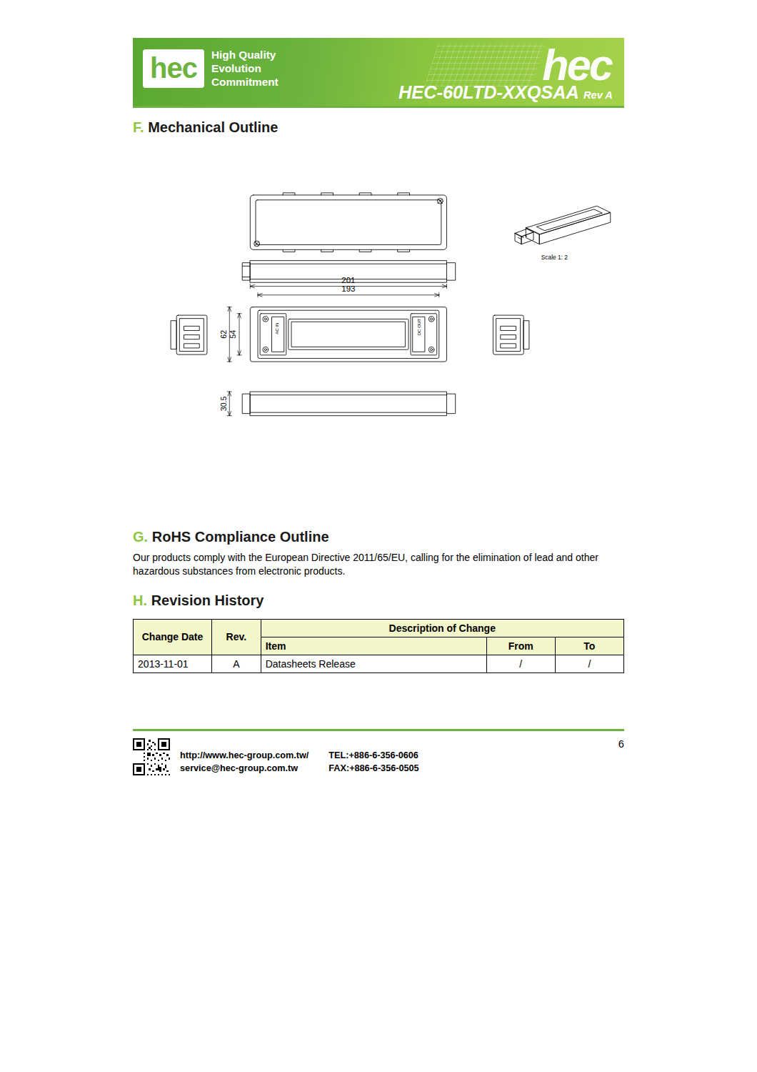hec
High Quality
Evolution
Commitment
hec
HEC-60LTD-XXQSAA Rev A
F. Mechanical Outline
Scale 1: 2 201 193 AC IN DC OUT 62 54 30.5
G. RoHS Compliance Outline
Our products comply with the European Directive 2011/65/EU, calling for the elimination of lead and other hazardous substances from electronic products.
H. Revision History
| Change Date | Rev. | Description of Change |
| --- | --- | --- |
| Item | From | To |
| 2013-11-01 | A | Datasheets Release | / | / |
http://www.hec-group.com.tw/
service@hec-group.com.tw
TEL:+886-6-356-0606
FAX:+886-6-356-0505
6